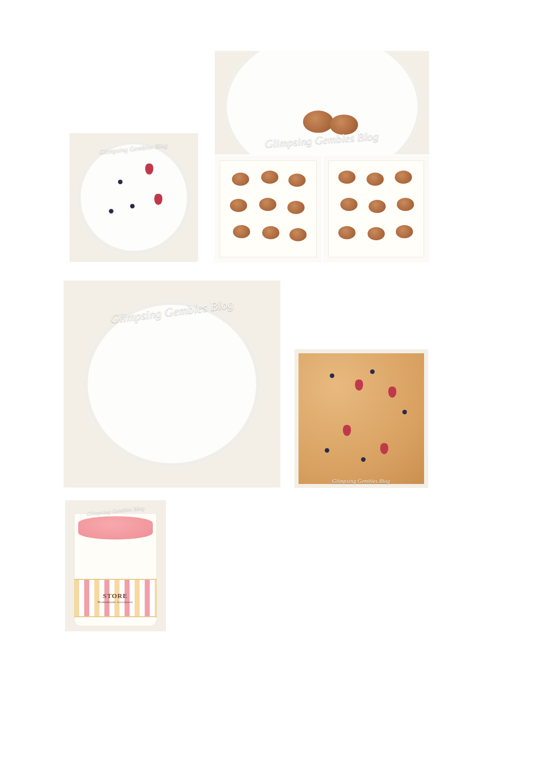Glimpsing Gembles Blog
Glimpsing Gembles Blog
Glimpsing Gembles Blog
Glimpsing Gembles Blog
Store Homemade Goodness
Glimpsing Gembles Blog